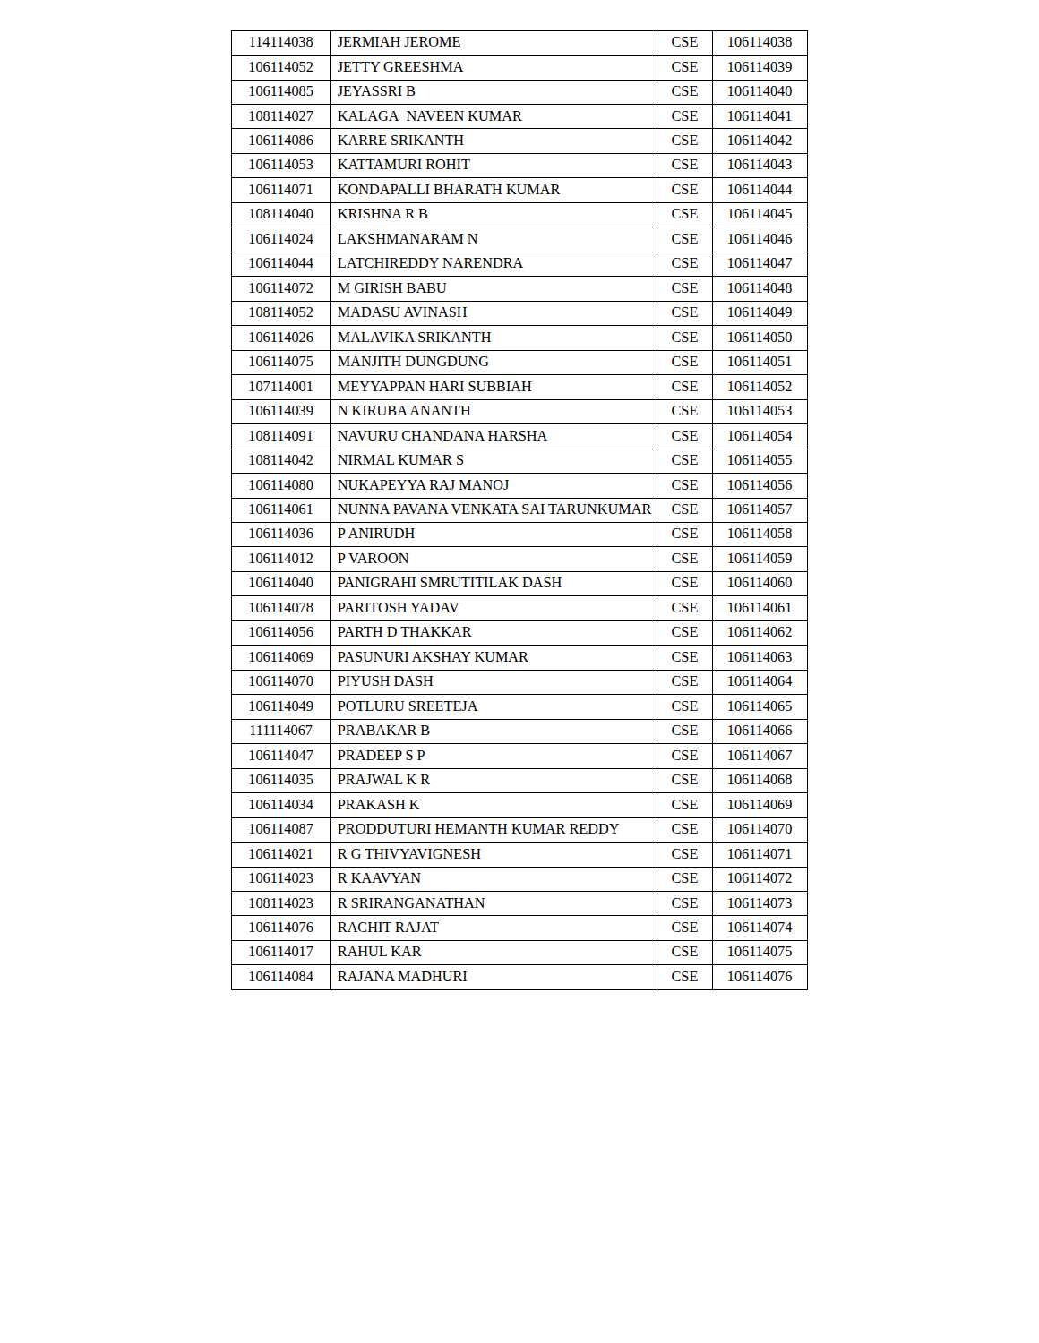| 114114038 | JERMIAH JEROME | CSE | 106114038 |
| 106114052 | JETTY GREESHMA | CSE | 106114039 |
| 106114085 | JEYASSRI B | CSE | 106114040 |
| 108114027 | KALAGA NAVEEN KUMAR | CSE | 106114041 |
| 106114086 | KARRE SRIKANTH | CSE | 106114042 |
| 106114053 | KATTAMURI ROHIT | CSE | 106114043 |
| 106114071 | KONDAPALLI BHARATH KUMAR | CSE | 106114044 |
| 108114040 | KRISHNA R B | CSE | 106114045 |
| 106114024 | LAKSHMANARAM N | CSE | 106114046 |
| 106114044 | LATCHIREDDY NARENDRA | CSE | 106114047 |
| 106114072 | M GIRISH BABU | CSE | 106114048 |
| 108114052 | MADASU AVINASH | CSE | 106114049 |
| 106114026 | MALAVIKA SRIKANTH | CSE | 106114050 |
| 106114075 | MANJITH DUNGDUNG | CSE | 106114051 |
| 107114001 | MEYYAPPAN HARI SUBBIAH | CSE | 106114052 |
| 106114039 | N KIRUBA ANANTH | CSE | 106114053 |
| 108114091 | NAVURU CHANDANA HARSHA | CSE | 106114054 |
| 108114042 | NIRMAL KUMAR S | CSE | 106114055 |
| 106114080 | NUKAPEYYA RAJ MANOJ | CSE | 106114056 |
| 106114061 | NUNNA PAVANA VENKATA SAI TARUNKUMAR | CSE | 106114057 |
| 106114036 | P ANIRUDH | CSE | 106114058 |
| 106114012 | P VAROON | CSE | 106114059 |
| 106114040 | PANIGRAHI SMRUTITILAK DASH | CSE | 106114060 |
| 106114078 | PARITOSH YADAV | CSE | 106114061 |
| 106114056 | PARTH D THAKKAR | CSE | 106114062 |
| 106114069 | PASUNURI AKSHAY KUMAR | CSE | 106114063 |
| 106114070 | PIYUSH DASH | CSE | 106114064 |
| 106114049 | POTLURU SREETEJA | CSE | 106114065 |
| 111114067 | PRABAKAR B | CSE | 106114066 |
| 106114047 | PRADEEP S P | CSE | 106114067 |
| 106114035 | PRAJWAL K R | CSE | 106114068 |
| 106114034 | PRAKASH K | CSE | 106114069 |
| 106114087 | PRODDUTURI HEMANTH KUMAR REDDY | CSE | 106114070 |
| 106114021 | R G THIVYAVIGNESH | CSE | 106114071 |
| 106114023 | R KAAVYAN | CSE | 106114072 |
| 108114023 | R SRIRANGANATHAN | CSE | 106114073 |
| 106114076 | RACHIT RAJAT | CSE | 106114074 |
| 106114017 | RAHUL KAR | CSE | 106114075 |
| 106114084 | RAJANA MADHURI | CSE | 106114076 |